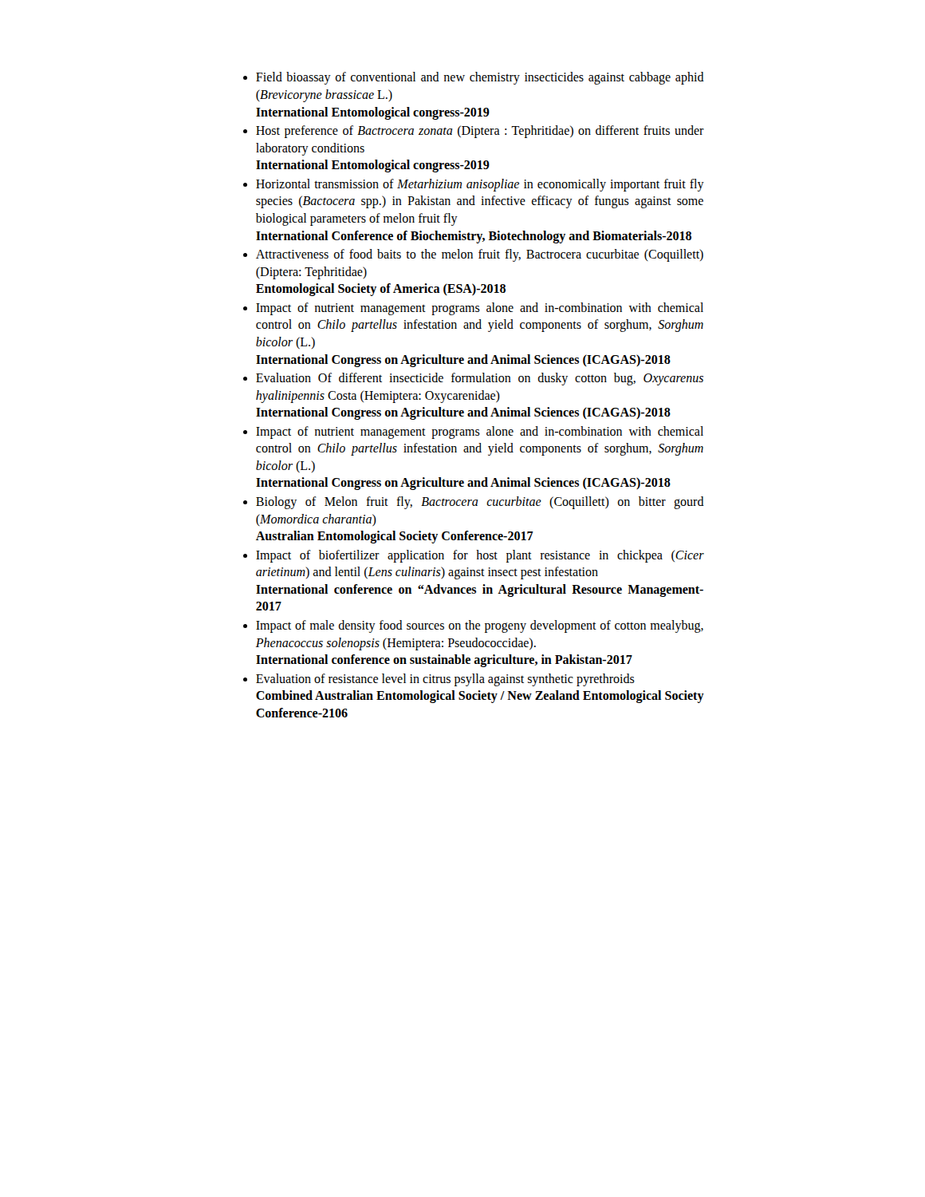Field bioassay of conventional and new chemistry insecticides against cabbage aphid (Brevicoryne brassicae L.)
International Entomological congress-2019
Host preference of Bactrocera zonata (Diptera : Tephritidae) on different fruits under laboratory conditions
International Entomological congress-2019
Horizontal transmission of Metarhizium anisopliae in economically important fruit fly species (Bactocera spp.) in Pakistan and infective efficacy of fungus against some biological parameters of melon fruit fly
International Conference of Biochemistry, Biotechnology and Biomaterials-2018
Attractiveness of food baits to the melon fruit fly, Bactrocera cucurbitae (Coquillett) (Diptera: Tephritidae)
Entomological Society of America (ESA)-2018
Impact of nutrient management programs alone and in-combination with chemical control on Chilo partellus infestation and yield components of sorghum, Sorghum bicolor (L.)
International Congress on Agriculture and Animal Sciences (ICAGAS)-2018
Evaluation Of different insecticide formulation on dusky cotton bug, Oxycarenus hyalinipennis Costa (Hemiptera: Oxycarenidae)
International Congress on Agriculture and Animal Sciences (ICAGAS)-2018
Impact of nutrient management programs alone and in-combination with chemical control on Chilo partellus infestation and yield components of sorghum, Sorghum bicolor (L.)
International Congress on Agriculture and Animal Sciences (ICAGAS)-2018
Biology of Melon fruit fly, Bactrocera cucurbitae (Coquillett) on bitter gourd (Momordica charantia)
Australian Entomological Society Conference-2017
Impact of biofertilizer application for host plant resistance in chickpea (Cicer arietinum) and lentil (Lens culinaris) against insect pest infestation
International conference on “Advances in Agricultural Resource Management-2017
Impact of male density food sources on the progeny development of cotton mealybug, Phenacoccus solenopsis (Hemiptera: Pseudococcidae).
International conference on sustainable agriculture, in Pakistan-2017
Evaluation of resistance level in citrus psylla against synthetic pyrethroids
Combined Australian Entomological Society / New Zealand Entomological Society Conference-2106